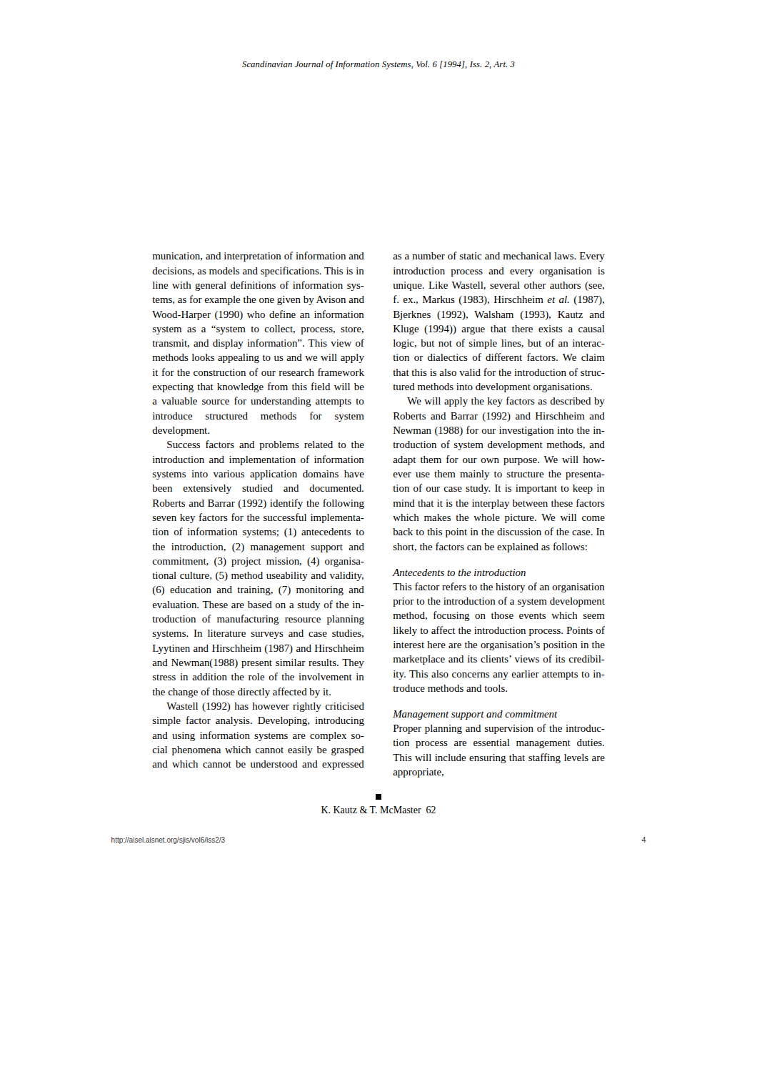Scandinavian Journal of Information Systems, Vol. 6 [1994], Iss. 2, Art. 3
munication, and interpretation of information and decisions, as models and specifications. This is in line with general definitions of information systems, as for example the one given by Avison and Wood-Harper (1990) who define an information system as a “system to collect, process, store, transmit, and display information”. This view of methods looks appealing to us and we will apply it for the construction of our research framework expecting that knowledge from this field will be a valuable source for understanding attempts to introduce structured methods for system development.
Success factors and problems related to the introduction and implementation of information systems into various application domains have been extensively studied and documented. Roberts and Barrar (1992) identify the following seven key factors for the successful implementation of information systems; (1) antecedents to the introduction, (2) management support and commitment, (3) project mission, (4) organisational culture, (5) method useability and validity, (6) education and training, (7) monitoring and evaluation. These are based on a study of the introduction of manufacturing resource planning systems. In literature surveys and case studies, Lyytinen and Hirschheim (1987) and Hirschheim and Newman(1988) present similar results. They stress in addition the role of the involvement in the change of those directly affected by it.
Wastell (1992) has however rightly criticised simple factor analysis. Developing, introducing and using information systems are complex social phenomena which cannot easily be grasped and which cannot be understood and expressed as a number of static and mechanical laws. Every introduction process and every organisation is unique. Like Wastell, several other authors (see, f. ex., Markus (1983), Hirschheim et al. (1987), Bjerknes (1992), Walsham (1993), Kautz and Kluge (1994)) argue that there exists a causal logic, but not of simple lines, but of an interaction or dialectics of different factors. We claim that this is also valid for the introduction of structured methods into development organisations.
We will apply the key factors as described by Roberts and Barrar (1992) and Hirschheim and Newman (1988) for our investigation into the introduction of system development methods, and adapt them for our own purpose. We will however use them mainly to structure the presentation of our case study. It is important to keep in mind that it is the interplay between these factors which makes the whole picture. We will come back to this point in the discussion of the case. In short, the factors can be explained as follows:
Antecedents to the introduction
This factor refers to the history of an organisation prior to the introduction of a system development method, focusing on those events which seem likely to affect the introduction process. Points of interest here are the organisation’s position in the marketplace and its clients’ views of its credibility. This also concerns any earlier attempts to introduce methods and tools.
Management support and commitment
Proper planning and supervision of the introduction process are essential management duties. This will include ensuring that staffing levels are appropriate,
K. Kautz & T. McMaster 62
http://aisel.aisnet.org/sjis/vol6/iss2/3
4